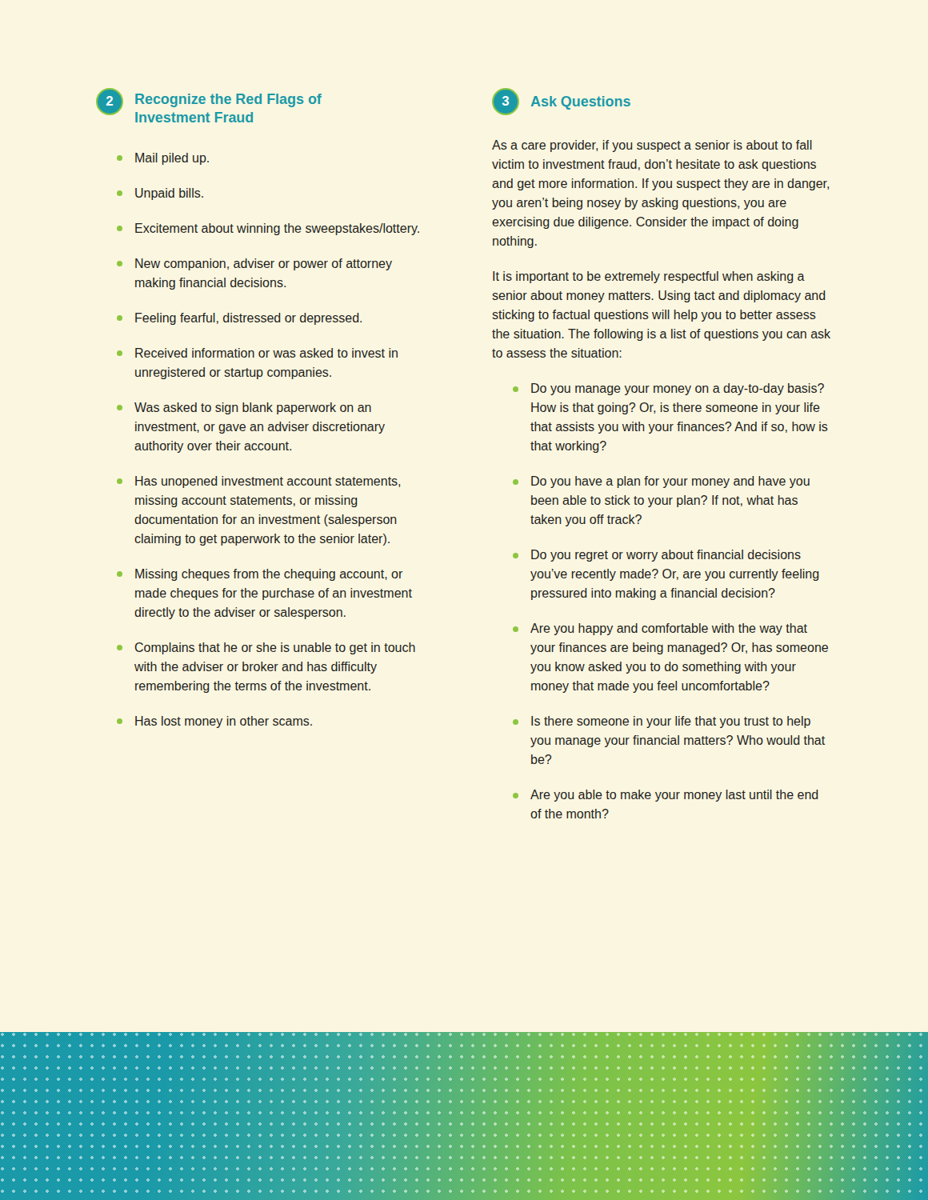2
Recognize the Red Flags of
Investment Fraud
Mail piled up.
Unpaid bills.
Excitement about winning the sweepstakes/lottery.
New companion, adviser or power of attorney making financial decisions.
Feeling fearful, distressed or depressed.
Received information or was asked to invest in unregistered or startup companies.
Was asked to sign blank paperwork on an investment, or gave an adviser discretionary authority over their account.
Has unopened investment account statements, missing account statements, or missing documentation for an investment (salesperson claiming to get paperwork to the senior later).
Missing cheques from the chequing account, or made cheques for the purchase of an investment directly to the adviser or salesperson.
Complains that he or she is unable to get in touch with the adviser or broker and has difficulty remembering the terms of the investment.
Has lost money in other scams.
3
Ask Questions
As a care provider, if you suspect a senior is about to fall victim to investment fraud, don’t hesitate to ask questions and get more information. If you suspect they are in danger, you aren’t being nosey by asking questions, you are exercising due diligence. Consider the impact of doing nothing.
It is important to be extremely respectful when asking a senior about money matters. Using tact and diplomacy and sticking to factual questions will help you to better assess the situation. The following is a list of questions you can ask to assess the situation:
Do you manage your money on a day-to-day basis? How is that going? Or, is there someone in your life that assists you with your finances? And if so, how is that working?
Do you have a plan for your money and have you been able to stick to your plan? If not, what has taken you off track?
Do you regret or worry about financial decisions you’ve recently made? Or, are you currently feeling pressured into making a financial decision?
Are you happy and comfortable with the way that your finances are being managed? Or, has someone you know asked you to do something with your money that made you feel uncomfortable?
Is there someone in your life that you trust to help you manage your financial matters? Who would that be?
Are you able to make your money last until the end of the month?